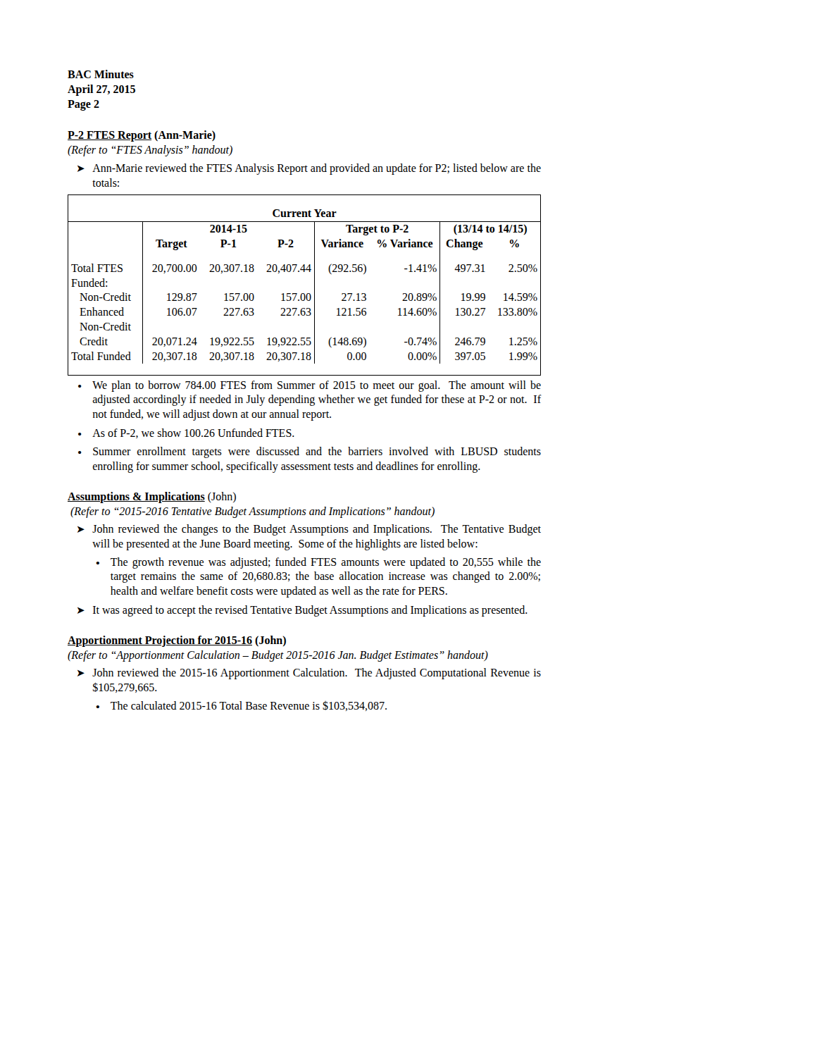BAC Minutes
April 27, 2015
Page 2
P-2 FTES Report (Ann-Marie)
(Refer to “FTES Analysis” handout)
Ann-Marie reviewed the FTES Analysis Report and provided an update for P2; listed below are the totals:
| Current Year |
| | 2014-15 | Target to P-2 | (13/14 to 14/15) |
| | Target | P-1 | P-2 | Variance | % Variance | Change | % |
| Total FTES | 20,700.00 | 20,307.18 | 20,407.44 | (292.56) | -1.41% | 497.31 | 2.50% |
| Funded: | | | | | | | |
| Non-Credit | 129.87 | 157.00 | 157.00 | 27.13 | 20.89% | 19.99 | 14.59% |
| Enhanced | 106.07 | 227.63 | 227.63 | 121.56 | 114.60% | 130.27 | 133.80% |
| Non-Credit | | | | | | | |
| Credit | 20,071.24 | 19,922.55 | 19,922.55 | (148.69) | -0.74% | 246.79 | 1.25% |
| Total Funded | 20,307.18 | 20,307.18 | 20,307.18 | 0.00 | 0.00% | 397.05 | 1.99% |
We plan to borrow 784.00 FTES from Summer of 2015 to meet our goal. The amount will be adjusted accordingly if needed in July depending whether we get funded for these at P-2 or not. If not funded, we will adjust down at our annual report.
As of P-2, we show 100.26 Unfunded FTES.
Summer enrollment targets were discussed and the barriers involved with LBUSD students enrolling for summer school, specifically assessment tests and deadlines for enrolling.
Assumptions & Implications (John)
(Refer to “2015-2016 Tentative Budget Assumptions and Implications” handout)
John reviewed the changes to the Budget Assumptions and Implications. The Tentative Budget will be presented at the June Board meeting. Some of the highlights are listed below:
The growth revenue was adjusted; funded FTES amounts were updated to 20,555 while the target remains the same of 20,680.83; the base allocation increase was changed to 2.00%; health and welfare benefit costs were updated as well as the rate for PERS.
It was agreed to accept the revised Tentative Budget Assumptions and Implications as presented.
Apportionment Projection for 2015-16 (John)
(Refer to “Apportionment Calculation – Budget 2015-2016 Jan. Budget Estimates” handout)
John reviewed the 2015-16 Apportionment Calculation. The Adjusted Computational Revenue is $105,279,665.
The calculated 2015-16 Total Base Revenue is $103,534,087.